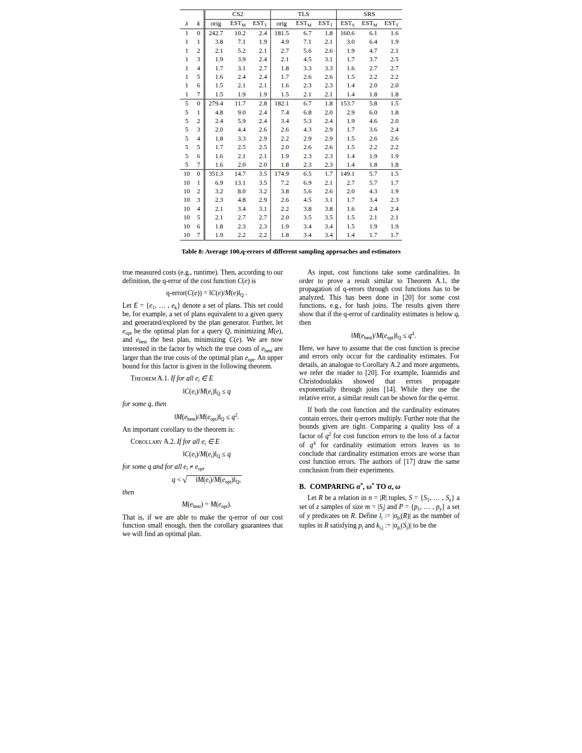Table 8: Average 100,q-errors of different sampling approaches and estimators
| | | CS2 | TLS | SRS |
| --- | --- | --- | --- | --- |
| λ | k | orig | EST M | EST T | orig | EST M | EST T | EST S | EST M | EST T |
| 1 | 0 | 242.7 | 10.2 | 2.4 | 181.5 | 6.7 | 1.8 | 160.6 | 6.1 | 1.6 |
| 1 | 1 | 3.8 | 7.1 | 1.9 | 4.9 | 7.1 | 2.1 | 3.0 | 6.4 | 1.9 |
| 1 | 2 | 2.1 | 5.2 | 2.1 | 2.7 | 5.6 | 2.6 | 1.9 | 4.7 | 2.1 |
| 1 | 3 | 1.9 | 3.9 | 2.4 | 2.1 | 4.5 | 3.1 | 1.7 | 3.7 | 2.5 |
| 1 | 4 | 1.7 | 3.1 | 2.7 | 1.8 | 3.3 | 3.3 | 1.6 | 2.7 | 2.7 |
| 1 | 5 | 1.6 | 2.4 | 2.4 | 1.7 | 2.6 | 2.6 | 1.5 | 2.2 | 2.2 |
| 1 | 6 | 1.5 | 2.1 | 2.1 | 1.6 | 2.3 | 2.3 | 1.4 | 2.0 | 2.0 |
| 1 | 7 | 1.5 | 1.9 | 1.9 | 1.5 | 2.1 | 2.1 | 1.4 | 1.8 | 1.8 |
| 5 | 0 | 279.4 | 11.7 | 2.8 | 182.1 | 6.7 | 1.8 | 153.7 | 5.8 | 1.5 |
| 5 | 1 | 4.8 | 9.0 | 2.4 | 7.4 | 6.8 | 2.0 | 2.9 | 6.0 | 1.8 |
| 5 | 2 | 2.4 | 5.9 | 2.4 | 3.4 | 5.3 | 2.4 | 1.9 | 4.6 | 2.0 |
| 5 | 3 | 2.0 | 4.4 | 2.6 | 2.6 | 4.3 | 2.9 | 1.7 | 3.6 | 2.4 |
| 5 | 4 | 1.8 | 3.3 | 2.9 | 2.2 | 2.9 | 2.9 | 1.5 | 2.6 | 2.6 |
| 5 | 5 | 1.7 | 2.5 | 2.5 | 2.0 | 2.6 | 2.6 | 1.5 | 2.2 | 2.2 |
| 5 | 6 | 1.6 | 2.1 | 2.1 | 1.9 | 2.3 | 2.3 | 1.4 | 1.9 | 1.9 |
| 5 | 7 | 1.6 | 2.0 | 2.0 | 1.8 | 2.3 | 2.3 | 1.4 | 1.8 | 1.8 |
| 10 | 0 | 351.3 | 14.7 | 3.5 | 174.9 | 6.5 | 1.7 | 149.1 | 5.7 | 1.5 |
| 10 | 1 | 6.9 | 13.1 | 3.5 | 7.2 | 6.9 | 2.1 | 2.7 | 5.7 | 1.7 |
| 10 | 2 | 3.2 | 8.0 | 3.2 | 3.8 | 5.6 | 2.6 | 2.0 | 4.3 | 1.9 |
| 10 | 3 | 2.3 | 4.8 | 2.9 | 2.6 | 4.5 | 3.1 | 1.7 | 3.4 | 2.3 |
| 10 | 4 | 2.1 | 3.4 | 3.1 | 2.2 | 3.8 | 3.8 | 1.6 | 2.4 | 2.4 |
| 10 | 5 | 2.1 | 2.7 | 2.7 | 2.0 | 3.5 | 3.5 | 1.5 | 2.1 | 2.1 |
| 10 | 6 | 1.8 | 2.3 | 2.3 | 1.9 | 3.4 | 3.4 | 1.5 | 1.9 | 1.9 |
| 10 | 7 | 1.9 | 2.2 | 2.2 | 1.8 | 3.4 | 3.4 | 1.4 | 1.7 | 1.7 |
true measured costs (e.g., runtime). Then, according to our definition, the q-error of the cost function C(e) is
q-error(C(e)) = ‖C(e)/M(e)‖Q .
Let E = {e 1, … , ek} denote a set of plans. This set could be, for example, a set of plans equivalent to a given query and generated/explored by the plan generator. Further, let eopt be the optimal plan for a query Q, minimizing M(e), and ebest the best plan, minimizing C(e). We are now interested in the factor by which the true costs of ebest are larger than the true costs of the optimal plan eopt. An upper bound for this factor is given in the following theorem.
Theorem A.1. If for all ei ∈ E
‖C(ei)/M(ei)‖Q ≤ q
for some q, then
‖M(ebest)/M(eopt)‖Q ≤ q 2.
An important corollary to the theorem is:
Corollary A.2. If for all ei ∈ E
‖C(ei)/M(ei)‖Q ≤ q
for some q and for all ei ≠ eopt
q < √‖M(ei)/M(eopt)‖Q,
then
M(ebest) = M(eopt).
That is, if we are able to make the q-error of our cost function small enough, then the corollary guarantees that we will find an optimal plan.
As input, cost functions take some cardinalities. In order to prove a result similar to Theorem A.1, the propagation of q-errors through cost functions has to be analyzed. This has been done in [20] for some cost functions, e.g., for hash joins. The results given there show that if the q-error of cardinality estimates is below q, then
‖M(ebest)/M(eopt)‖Q ≤ q 4.
Here, we have to assume that the cost function is precise and errors only occur for the cardinality estimates. For details, an analogue to Corollary A.2 and more arguments, we refer the reader to [20]. For example, Ioannidis and Christodoulakis showed that errors propagate exponentially through joins [14]. While they use the relative error, a similar result can be shown for the q-error.
If both the cost function and the cardinality estimates contain errors, their q-errors multiply. Further note that the bounds given are tight. Comparing a quality loss of a factor of q 2 for cost function errors to the loss of a factor of q 4 for cardinality estimation errors leaves us to conclude that cardinality estimation errors are worse than cost function errors. The authors of [17] draw the same conclusion from their experiments.
B. COMPARING α*, ω* TO α, ω
Let R be a relation in n = |R| tuples, S = {S 1, … , Sz} a set of z samples of size m = |Sj| and P = {p 1, … , py} a set of y predicates on R. Define li := |σpi(R)| as the number of tuples in R satisfying pi and ki,j := |σpi(Sj)| to be the